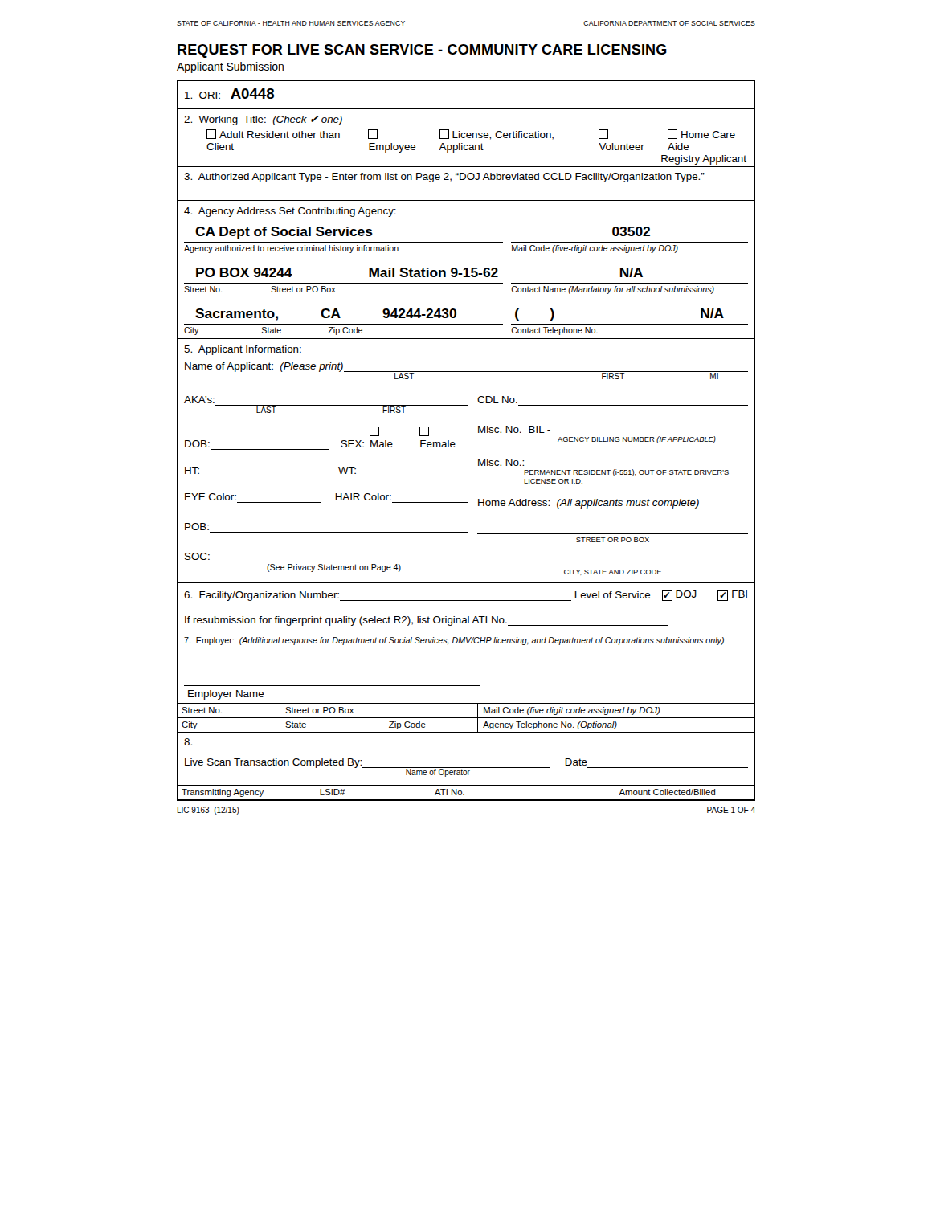STATE OF CALIFORNIA - HEALTH AND HUMAN SERVICES AGENCY
CALIFORNIA DEPARTMENT OF SOCIAL SERVICES
REQUEST FOR LIVE SCAN SERVICE - COMMUNITY CARE LICENSING
Applicant Submission
| 1. ORI: A0448 |
| 2. Working Title: (Check ✔ one) Adult Resident other than Client Employee License, Certification, Applicant Volunteer Home Care Aide Registry Applicant 3. Authorized Applicant Type - Enter from list on Page 2, “DOJ Abbreviated CCLD Facility/Organization Type.” |
| 4. Agency Address Set Contributing Agency: CA Dept of Social Services Agency authorized to receive criminal history information 03502 Mail Code (five-digit code assigned by DOJ) PO BOX 94244 Mail Station 9-15-62 Street No. Street or PO Box N/A Contact Name (Mandatory for all school submissions) Sacramento, CA 94244-2430 City State Zip Code ( ) N/A Contact Telephone No. |
| 5. Applicant Information: Name of Applicant: (Please print) LAST FIRST MI AKA’s: LAST FIRST DOB: SEX: Male Female HT: WT: EYE Color: HAIR Color: POB: SOC: (See Privacy Statement on Page 4) CDL No. Misc. No. BIL - AGENCY BILLING NUMBER (IF APPLICABLE) Misc. No.: PERMANENT RESIDENT (i-551), OUT OF STATE DRIVER’S LICENSE OR I.D. Home Address: (All applicants must complete) STREET OR PO BOX CITY, STATE AND ZIP CODE |
| 6. Facility/Organization Number: Level of Service ✓ DOJ ✓ FBI If resubmission for fingerprint quality (select R2), list Original ATI No. |
| 7. Employer: (Additional response for Department of Social Services, DMV/CHP licensing, and Department of Corporations submissions only) Employer Name Street No. Street or PO Box Mail Code (five digit code assigned by DOJ) City State Zip Code Agency Telephone No. (Optional) |
| 8. Live Scan Transaction Completed By: Date Name of Operator Transmitting Agency LSID# ATI No. Amount Collected/Billed |
LIC 9163 (12/15)
PAGE 1 OF 4